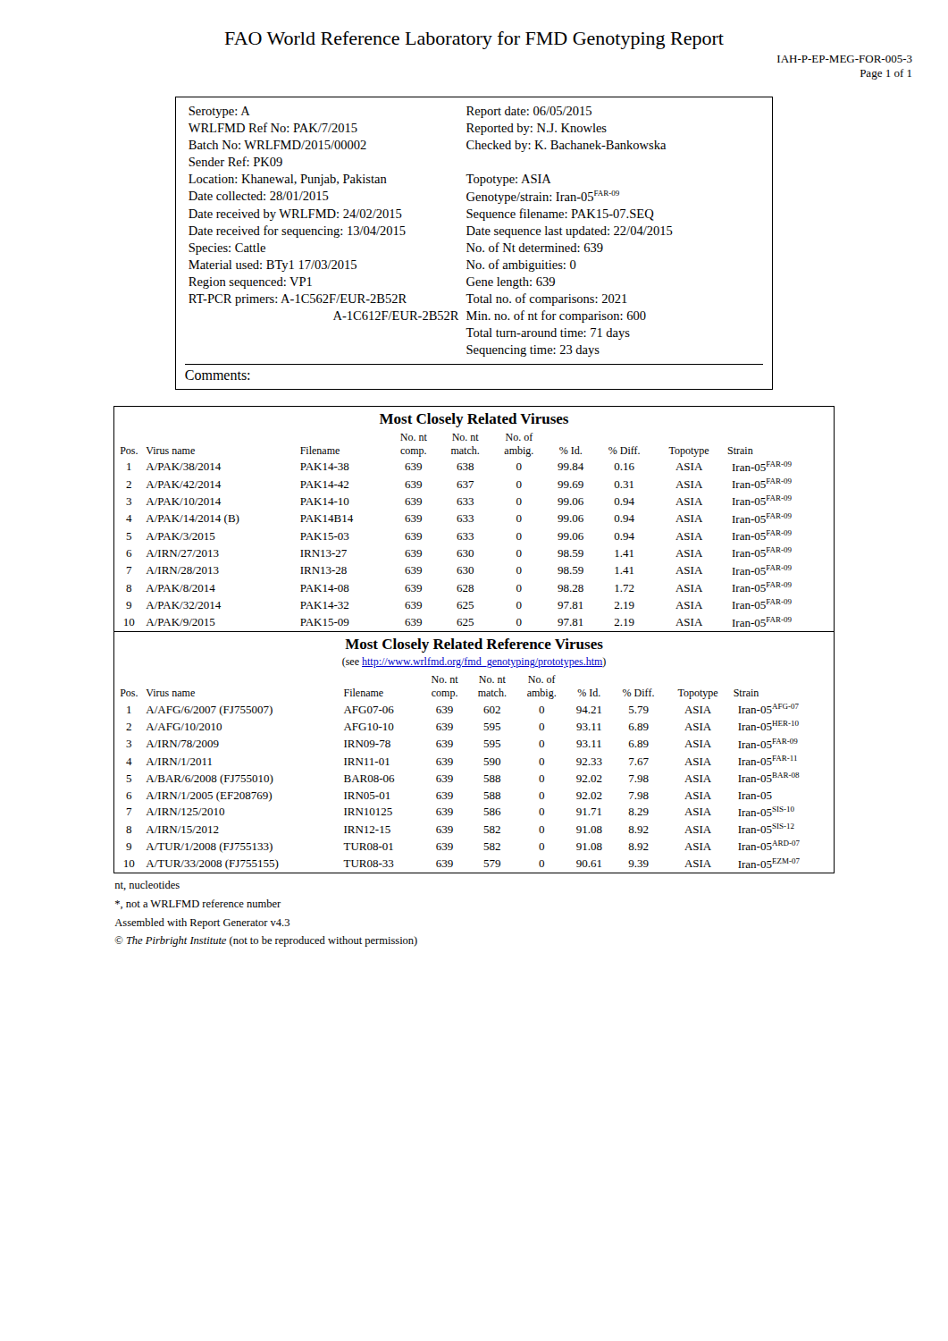FAO World Reference Laboratory for FMD Genotyping Report
IAH-P-EP-MEG-FOR-005-3
Page 1 of 1
| Serotype: A | Report date: 06/05/2015 |
| WRLFMD Ref No: PAK/7/2015 | Reported by: N.J. Knowles |
| Batch No: WRLFMD/2015/00002 | Checked by: K. Bachanek-Bankowska |
| Sender Ref: PK09 | |
| Location: Khanewal, Punjab, Pakistan | Topotype: ASIA |
| Date collected: 28/01/2015 | Genotype/strain: Iran-05 FAR-09 |
| Date received by WRLFMD: 24/02/2015 | Sequence filename: PAK15-07.SEQ |
| Date received for sequencing: 13/04/2015 | Date sequence last updated: 22/04/2015 |
| Species: Cattle | No. of Nt determined: 639 |
| Material used: BTy1 17/03/2015 | No. of ambiguities: 0 |
| Region sequenced: VP1 | Gene length: 639 |
| RT-PCR primers: A-1C562F/EUR-2B52R | Total no. of comparisons: 2021 |
| A-1C612F/EUR-2B52R | Min. no. of nt for comparison: 600 |
| | Total turn-around time: 71 days |
| | Sequencing time: 23 days |
Comments:
Most Closely Related Viruses
| Pos. | Virus name | Filename | No. nt comp. | No. nt match. | No. of ambig. | % Id. | % Diff. | Topotype | Strain |
| --- | --- | --- | --- | --- | --- | --- | --- | --- | --- |
| 1 | A/PAK/38/2014 | PAK14-38 | 639 | 638 | 0 | 99.84 | 0.16 | ASIA | Iran-05 FAR-09 |
| 2 | A/PAK/42/2014 | PAK14-42 | 639 | 637 | 0 | 99.69 | 0.31 | ASIA | Iran-05 FAR-09 |
| 3 | A/PAK/10/2014 | PAK14-10 | 639 | 633 | 0 | 99.06 | 0.94 | ASIA | Iran-05 FAR-09 |
| 4 | A/PAK/14/2014 (B) | PAK14B14 | 639 | 633 | 0 | 99.06 | 0.94 | ASIA | Iran-05 FAR-09 |
| 5 | A/PAK/3/2015 | PAK15-03 | 639 | 633 | 0 | 99.06 | 0.94 | ASIA | Iran-05 FAR-09 |
| 6 | A/IRN/27/2013 | IRN13-27 | 639 | 630 | 0 | 98.59 | 1.41 | ASIA | Iran-05 FAR-09 |
| 7 | A/IRN/28/2013 | IRN13-28 | 639 | 630 | 0 | 98.59 | 1.41 | ASIA | Iran-05 FAR-09 |
| 8 | A/PAK/8/2014 | PAK14-08 | 639 | 628 | 0 | 98.28 | 1.72 | ASIA | Iran-05 FAR-09 |
| 9 | A/PAK/32/2014 | PAK14-32 | 639 | 625 | 0 | 97.81 | 2.19 | ASIA | Iran-05 FAR-09 |
| 10 | A/PAK/9/2015 | PAK15-09 | 639 | 625 | 0 | 97.81 | 2.19 | ASIA | Iran-05 FAR-09 |
Most Closely Related Reference Viruses
(see http://www.wrlfmd.org/fmd_genotyping/prototypes.htm)
| Pos. | Virus name | Filename | No. nt comp. | No. nt match. | No. of ambig. | % Id. | % Diff. | Topotype | Strain |
| --- | --- | --- | --- | --- | --- | --- | --- | --- | --- |
| 1 | A/AFG/6/2007 (FJ755007) | AFG07-06 | 639 | 602 | 0 | 94.21 | 5.79 | ASIA | Iran-05 AFG-07 |
| 2 | A/AFG/10/2010 | AFG10-10 | 639 | 595 | 0 | 93.11 | 6.89 | ASIA | Iran-05 HER-10 |
| 3 | A/IRN/78/2009 | IRN09-78 | 639 | 595 | 0 | 93.11 | 6.89 | ASIA | Iran-05 FAR-09 |
| 4 | A/IRN/1/2011 | IRN11-01 | 639 | 590 | 0 | 92.33 | 7.67 | ASIA | Iran-05 FAR-11 |
| 5 | A/BAR/6/2008 (FJ755010) | BAR08-06 | 639 | 588 | 0 | 92.02 | 7.98 | ASIA | Iran-05 BAR-08 |
| 6 | A/IRN/1/2005 (EF208769) | IRN05-01 | 639 | 588 | 0 | 92.02 | 7.98 | ASIA | Iran-05 |
| 7 | A/IRN/125/2010 | IRN10125 | 639 | 586 | 0 | 91.71 | 8.29 | ASIA | Iran-05 SIS-10 |
| 8 | A/IRN/15/2012 | IRN12-15 | 639 | 582 | 0 | 91.08 | 8.92 | ASIA | Iran-05 SIS-12 |
| 9 | A/TUR/1/2008 (FJ755133) | TUR08-01 | 639 | 582 | 0 | 91.08 | 8.92 | ASIA | Iran-05 ARD-07 |
| 10 | A/TUR/33/2008 (FJ755155) | TUR08-33 | 639 | 579 | 0 | 90.61 | 9.39 | ASIA | Iran-05 EZM-07 |
nt, nucleotides
*, not a WRLFMD reference number
Assembled with Report Generator v4.3
© The Pirbright Institute (not to be reproduced without permission)